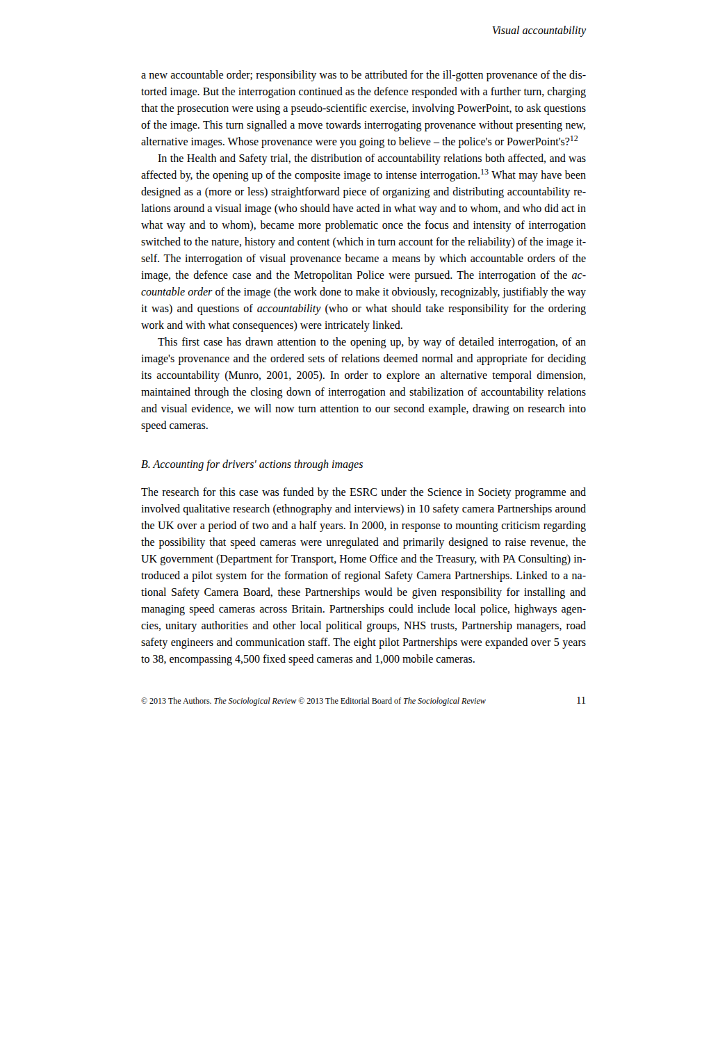Visual accountability
a new accountable order; responsibility was to be attributed for the ill-gotten provenance of the distorted image. But the interrogation continued as the defence responded with a further turn, charging that the prosecution were using a pseudo-scientific exercise, involving PowerPoint, to ask questions of the image. This turn signalled a move towards interrogating provenance without presenting new, alternative images. Whose provenance were you going to believe – the police's or PowerPoint's?12
In the Health and Safety trial, the distribution of accountability relations both affected, and was affected by, the opening up of the composite image to intense interrogation.13 What may have been designed as a (more or less) straightforward piece of organizing and distributing accountability relations around a visual image (who should have acted in what way and to whom, and who did act in what way and to whom), became more problematic once the focus and intensity of interrogation switched to the nature, history and content (which in turn account for the reliability) of the image itself. The interrogation of visual provenance became a means by which accountable orders of the image, the defence case and the Metropolitan Police were pursued. The interrogation of the accountable order of the image (the work done to make it obviously, recognizably, justifiably the way it was) and questions of accountability (who or what should take responsibility for the ordering work and with what consequences) were intricately linked.
This first case has drawn attention to the opening up, by way of detailed interrogation, of an image's provenance and the ordered sets of relations deemed normal and appropriate for deciding its accountability (Munro, 2001, 2005). In order to explore an alternative temporal dimension, maintained through the closing down of interrogation and stabilization of accountability relations and visual evidence, we will now turn attention to our second example, drawing on research into speed cameras.
B. Accounting for drivers' actions through images
The research for this case was funded by the ESRC under the Science in Society programme and involved qualitative research (ethnography and interviews) in 10 safety camera Partnerships around the UK over a period of two and a half years. In 2000, in response to mounting criticism regarding the possibility that speed cameras were unregulated and primarily designed to raise revenue, the UK government (Department for Transport, Home Office and the Treasury, with PA Consulting) introduced a pilot system for the formation of regional Safety Camera Partnerships. Linked to a national Safety Camera Board, these Partnerships would be given responsibility for installing and managing speed cameras across Britain. Partnerships could include local police, highways agencies, unitary authorities and other local political groups, NHS trusts, Partnership managers, road safety engineers and communication staff. The eight pilot Partnerships were expanded over 5 years to 38, encompassing 4,500 fixed speed cameras and 1,000 mobile cameras.
© 2013 The Authors. The Sociological Review © 2013 The Editorial Board of The Sociological Review 11